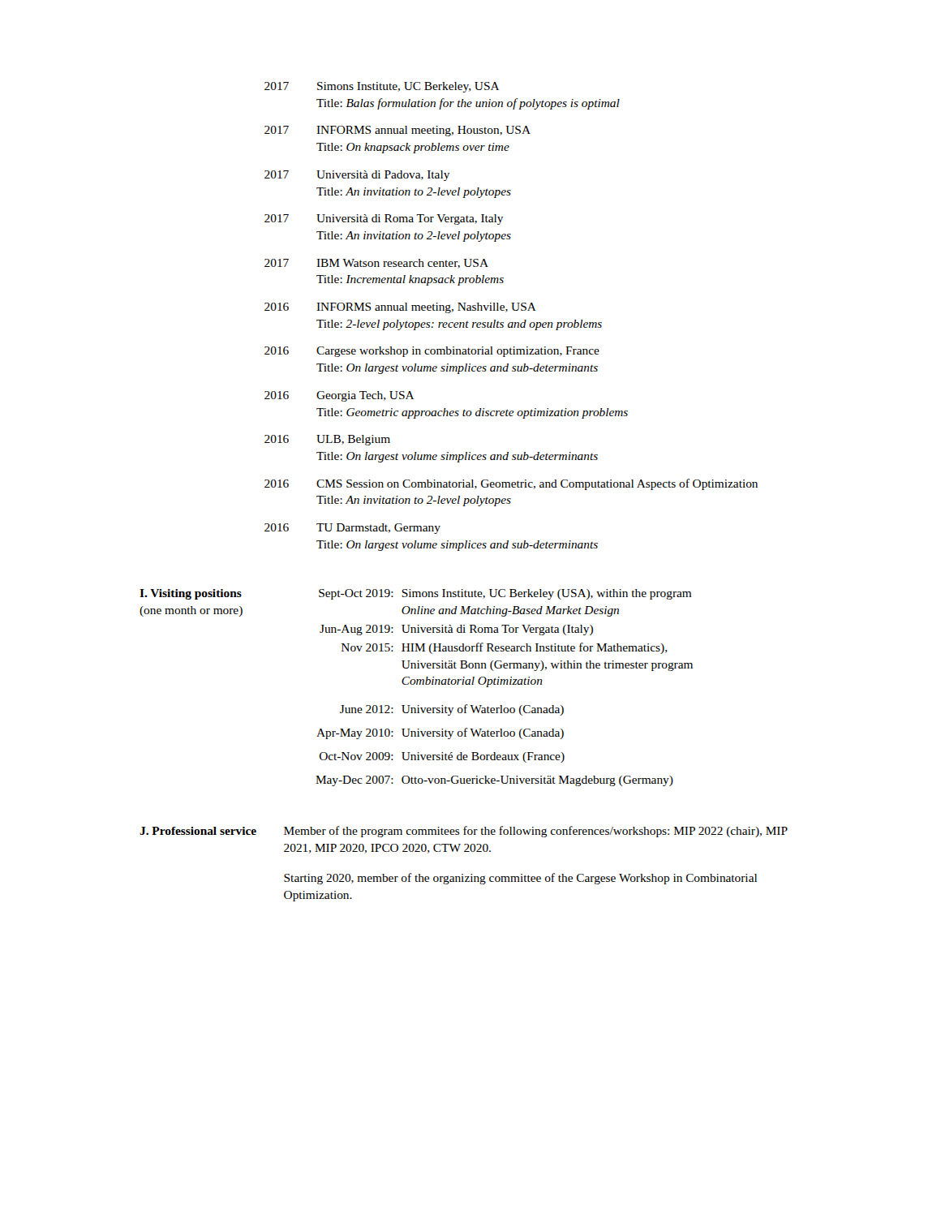| 2017 | Simons Institute, UC Berkeley, USA Title: Balas formulation for the union of polytopes is optimal |
| 2017 | INFORMS annual meeting, Houston, USA Title: On knapsack problems over time |
| 2017 | Università di Padova, Italy Title: An invitation to 2-level polytopes |
| 2017 | Università di Roma Tor Vergata, Italy Title: An invitation to 2-level polytopes |
| 2017 | IBM Watson research center, USA Title: Incremental knapsack problems |
| 2016 | INFORMS annual meeting, Nashville, USA Title: 2-level polytopes: recent results and open problems |
| 2016 | Cargese workshop in combinatorial optimization, France Title: On largest volume simplices and sub-determinants |
| 2016 | Georgia Tech, USA Title: Geometric approaches to discrete optimization problems |
| 2016 | ULB, Belgium Title: On largest volume simplices and sub-determinants |
| 2016 | CMS Session on Combinatorial, Geometric, and Computational Aspects of Optimization Title: An invitation to 2-level polytopes |
| 2016 | TU Darmstadt, Germany Title: On largest volume simplices and sub-determinants |
| I. Visiting positions (one month or more) | / Sept-Oct 2019: / Simons Institute, UC Berkeley (USA), within the program Online and Matching-Based Market Design / / Jun-Aug 2019: / Università di Roma Tor Vergata (Italy) / / Nov 2015: / HIM (Hausdorff Research Institute for Mathematics), Universität Bonn (Germany), within the trimester program Combinatorial Optimization / / June 2012: / University of Waterloo (Canada) / / Apr-May 2010: / University of Waterloo (Canada) / / Oct-Nov 2009: / Université de Bordeaux (France) / / May-Dec 2007: / Otto-von-Guericke-Universität Magdeburg (Germany) / |
| J. Professional service | Member of the program commitees for the following conferences/workshops: MIP 2022 (chair), MIP 2021, MIP 2020, IPCO 2020, CTW 2020. Starting 2020, member of the organizing committee of the Cargese Workshop in Combinatorial Optimization. |